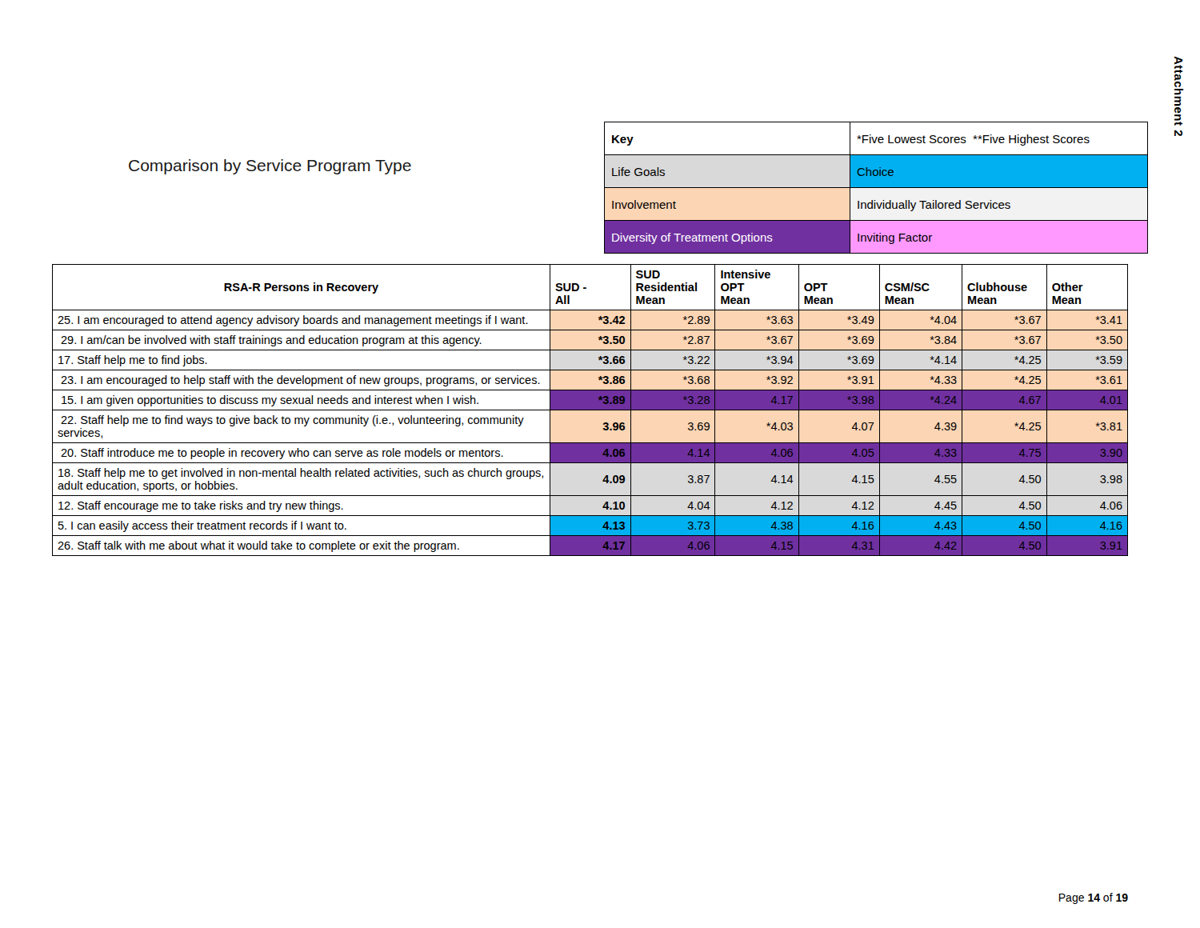Attachment 2
Comparison by Service Program Type
| Key | *Five Lowest Scores **Five Highest Scores |
| Life Goals | Choice |
| Involvement | Individually Tailored Services |
| Diversity of Treatment Options | Inviting Factor |
| RSA-R Persons in Recovery | SUD - All | SUD Residential Mean | Intensive OPT Mean | OPT Mean | CSM/SC Mean | Clubhouse Mean | Other Mean |
| --- | --- | --- | --- | --- | --- | --- | --- |
| 25. I am encouraged to attend agency advisory boards and management meetings if I want. | *3.42 | *2.89 | *3.63 | *3.49 | *4.04 | *3.67 | *3.41 |
| 29. I am/can be involved with staff trainings and education program at this agency. | *3.50 | *2.87 | *3.67 | *3.69 | *3.84 | *3.67 | *3.50 |
| 17. Staff help me to find jobs. | *3.66 | *3.22 | *3.94 | *3.69 | *4.14 | *4.25 | *3.59 |
| 23. I am encouraged to help staff with the development of new groups, programs, or services. | *3.86 | *3.68 | *3.92 | *3.91 | *4.33 | *4.25 | *3.61 |
| 15. I am given opportunities to discuss my sexual needs and interest when I wish. | *3.89 | *3.28 | 4.17 | *3.98 | *4.24 | 4.67 | 4.01 |
| 22. Staff help me to find ways to give back to my community (i.e., volunteering, community services, | 3.96 | 3.69 | *4.03 | 4.07 | 4.39 | *4.25 | *3.81 |
| 20. Staff introduce me to people in recovery who can serve as role models or mentors. | 4.06 | 4.14 | 4.06 | 4.05 | 4.33 | 4.75 | 3.90 |
| 18. Staff help me to get involved in non-mental health related activities, such as church groups, adult education, sports, or hobbies. | 4.09 | 3.87 | 4.14 | 4.15 | 4.55 | 4.50 | 3.98 |
| 12. Staff encourage me to take risks and try new things. | 4.10 | 4.04 | 4.12 | 4.12 | 4.45 | 4.50 | 4.06 |
| 5. I can easily access their treatment records if I want to. | 4.13 | 3.73 | 4.38 | 4.16 | 4.43 | 4.50 | 4.16 |
| 26. Staff talk with me about what it would take to complete or exit the program. | 4.17 | 4.06 | 4.15 | 4.31 | 4.42 | 4.50 | 3.91 |
Page 14 of 19